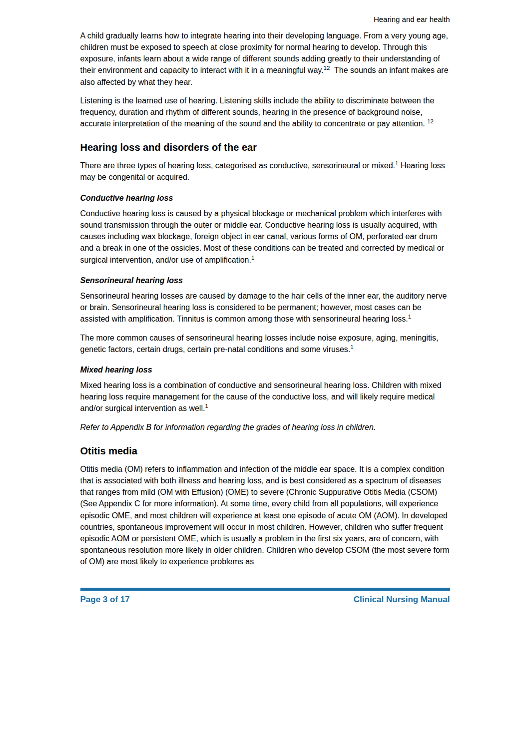Hearing and ear health
A child gradually learns how to integrate hearing into their developing language. From a very young age, children must be exposed to speech at close proximity for normal hearing to develop. Through this exposure, infants learn about a wide range of different sounds adding greatly to their understanding of their environment and capacity to interact with it in a meaningful way.12 The sounds an infant makes are also affected by what they hear.
Listening is the learned use of hearing. Listening skills include the ability to discriminate between the frequency, duration and rhythm of different sounds, hearing in the presence of background noise, accurate interpretation of the meaning of the sound and the ability to concentrate or pay attention. 12
Hearing loss and disorders of the ear
There are three types of hearing loss, categorised as conductive, sensorineural or mixed.1 Hearing loss may be congenital or acquired.
Conductive hearing loss
Conductive hearing loss is caused by a physical blockage or mechanical problem which interferes with sound transmission through the outer or middle ear. Conductive hearing loss is usually acquired, with causes including wax blockage, foreign object in ear canal, various forms of OM, perforated ear drum and a break in one of the ossicles. Most of these conditions can be treated and corrected by medical or surgical intervention, and/or use of amplification.1
Sensorineural hearing loss
Sensorineural hearing losses are caused by damage to the hair cells of the inner ear, the auditory nerve or brain. Sensorineural hearing loss is considered to be permanent; however, most cases can be assisted with amplification. Tinnitus is common among those with sensorineural hearing loss.1
The more common causes of sensorineural hearing losses include noise exposure, aging, meningitis, genetic factors, certain drugs, certain pre-natal conditions and some viruses.1
Mixed hearing loss
Mixed hearing loss is a combination of conductive and sensorineural hearing loss. Children with mixed hearing loss require management for the cause of the conductive loss, and will likely require medical and/or surgical intervention as well.1
Refer to Appendix B for information regarding the grades of hearing loss in children.
Otitis media
Otitis media (OM) refers to inflammation and infection of the middle ear space. It is a complex condition that is associated with both illness and hearing loss, and is best considered as a spectrum of diseases that ranges from mild (OM with Effusion) (OME) to severe (Chronic Suppurative Otitis Media (CSOM) (See Appendix C for more information). At some time, every child from all populations, will experience episodic OME, and most children will experience at least one episode of acute OM (AOM). In developed countries, spontaneous improvement will occur in most children. However, children who suffer frequent episodic AOM or persistent OME, which is usually a problem in the first six years, are of concern, with spontaneous resolution more likely in older children. Children who develop CSOM (the most severe form of OM) are most likely to experience problems as
Page 3 of 17
Clinical Nursing Manual